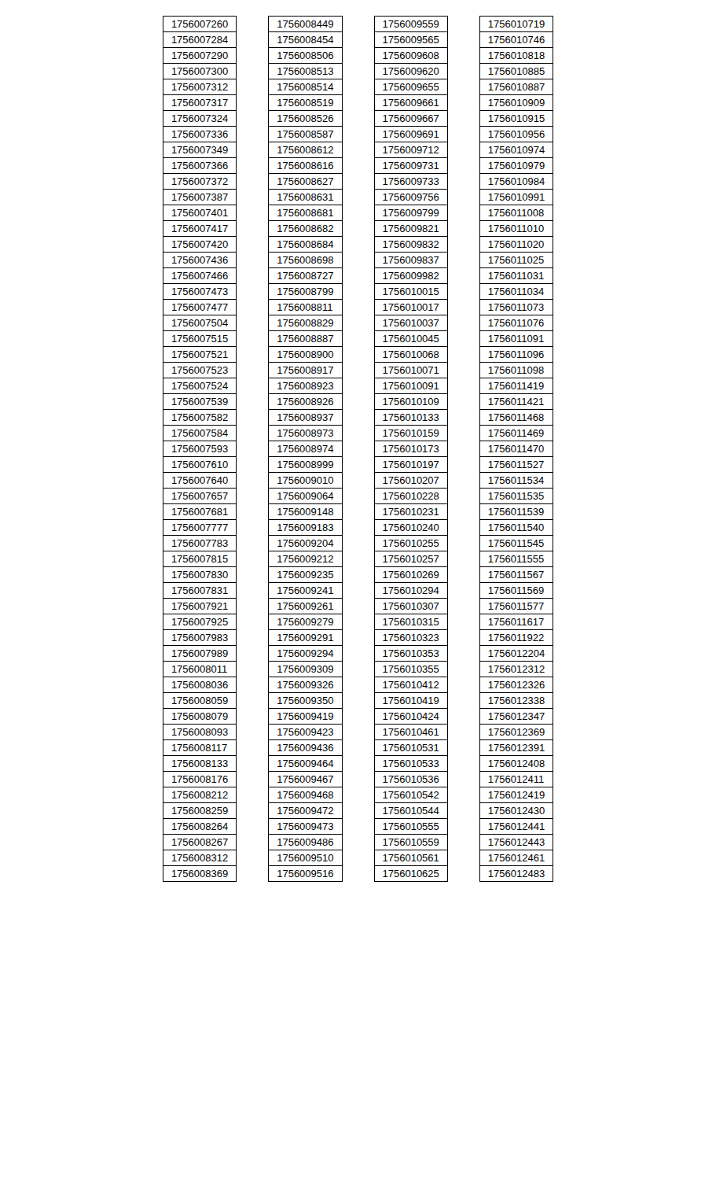| / 1756007260 / / 1756007284 / / 1756007290 / / 1756007300 / / 1756007312 / / 1756007317 / / 1756007324 / / 1756007336 / / 1756007349 / / 1756007366 / / 1756007372 / / 1756007387 / / 1756007401 / / 1756007417 / / 1756007420 / / 1756007436 / / 1756007466 / / 1756007473 / / 1756007477 / / 1756007504 / / 1756007515 / / 1756007521 / / 1756007523 / / 1756007524 / / 1756007539 / / 1756007582 / / 1756007584 / / 1756007593 / / 1756007610 / / 1756007640 / / 1756007657 / / 1756007681 / / 1756007777 / / 1756007783 / / 1756007815 / / 1756007830 / / 1756007831 / / 1756007921 / / 1756007925 / / 1756007983 / / 1756007989 / / 1756008011 / / 1756008036 / / 1756008059 / / 1756008079 / / 1756008093 / / 1756008117 / / 1756008133 / / 1756008176 / / 1756008212 / / 1756008259 / / 1756008264 / / 1756008267 / / 1756008312 / / 1756008369 / | | / 1756008449 / / 1756008454 / / 1756008506 / / 1756008513 / / 1756008514 / / 1756008519 / / 1756008526 / / 1756008587 / / 1756008612 / / 1756008616 / / 1756008627 / / 1756008631 / / 1756008681 / / 1756008682 / / 1756008684 / / 1756008698 / / 1756008727 / / 1756008799 / / 1756008811 / / 1756008829 / / 1756008887 / / 1756008900 / / 1756008917 / / 1756008923 / / 1756008926 / / 1756008937 / / 1756008973 / / 1756008974 / / 1756008999 / / 1756009010 / / 1756009064 / / 1756009148 / / 1756009183 / / 1756009204 / / 1756009212 / / 1756009235 / / 1756009241 / / 1756009261 / / 1756009279 / / 1756009291 / / 1756009294 / / 1756009309 / / 1756009326 / / 1756009350 / / 1756009419 / / 1756009423 / / 1756009436 / / 1756009464 / / 1756009467 / / 1756009468 / / 1756009472 / / 1756009473 / / 1756009486 / / 1756009510 / / 1756009516 / | | / 1756009559 / / 1756009565 / / 1756009608 / / 1756009620 / / 1756009655 / / 1756009661 / / 1756009667 / / 1756009691 / / 1756009712 / / 1756009731 / / 1756009733 / / 1756009756 / / 1756009799 / / 1756009821 / / 1756009832 / / 1756009837 / / 1756009982 / / 1756010015 / / 1756010017 / / 1756010037 / / 1756010045 / / 1756010068 / / 1756010071 / / 1756010091 / / 1756010109 / / 1756010133 / / 1756010159 / / 1756010173 / / 1756010197 / / 1756010207 / / 1756010228 / / 1756010231 / / 1756010240 / / 1756010255 / / 1756010257 / / 1756010269 / / 1756010294 / / 1756010307 / / 1756010315 / / 1756010323 / / 1756010353 / / 1756010355 / / 1756010412 / / 1756010419 / / 1756010424 / / 1756010461 / / 1756010531 / / 1756010533 / / 1756010536 / / 1756010542 / / 1756010544 / / 1756010555 / / 1756010559 / / 1756010561 / / 1756010625 / | | / 1756010719 / / 1756010746 / / 1756010818 / / 1756010885 / / 1756010887 / / 1756010909 / / 1756010915 / / 1756010956 / / 1756010974 / / 1756010979 / / 1756010984 / / 1756010991 / / 1756011008 / / 1756011010 / / 1756011020 / / 1756011025 / / 1756011031 / / 1756011034 / / 1756011073 / / 1756011076 / / 1756011091 / / 1756011096 / / 1756011098 / / 1756011419 / / 1756011421 / / 1756011468 / / 1756011469 / / 1756011470 / / 1756011527 / / 1756011534 / / 1756011535 / / 1756011539 / / 1756011540 / / 1756011545 / / 1756011555 / / 1756011567 / / 1756011569 / / 1756011577 / / 1756011617 / / 1756011922 / / 1756012204 / / 1756012312 / / 1756012326 / / 1756012338 / / 1756012347 / / 1756012369 / / 1756012391 / / 1756012408 / / 1756012411 / / 1756012419 / / 1756012430 / / 1756012441 / / 1756012443 / / 1756012461 / / 1756012483 / |